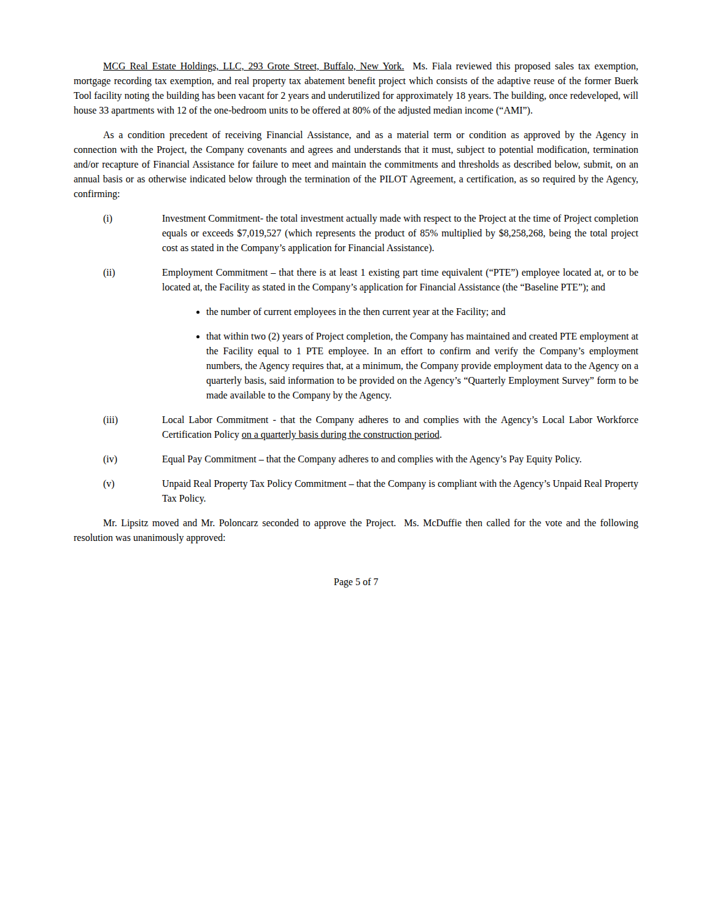MCG Real Estate Holdings, LLC, 293 Grote Street, Buffalo, New York. Ms. Fiala reviewed this proposed sales tax exemption, mortgage recording tax exemption, and real property tax abatement benefit project which consists of the adaptive reuse of the former Buerk Tool facility noting the building has been vacant for 2 years and underutilized for approximately 18 years. The building, once redeveloped, will house 33 apartments with 12 of the one-bedroom units to be offered at 80% of the adjusted median income (“AMI”).
As a condition precedent of receiving Financial Assistance, and as a material term or condition as approved by the Agency in connection with the Project, the Company covenants and agrees and understands that it must, subject to potential modification, termination and/or recapture of Financial Assistance for failure to meet and maintain the commitments and thresholds as described below, submit, on an annual basis or as otherwise indicated below through the termination of the PILOT Agreement, a certification, as so required by the Agency, confirming:
Investment Commitment- the total investment actually made with respect to the Project at the time of Project completion equals or exceeds $7,019,527 (which represents the product of 85% multiplied by $8,258,268, being the total project cost as stated in the Company’s application for Financial Assistance).
Employment Commitment – that there is at least 1 existing part time equivalent (“PTE”) employee located at, or to be located at, the Facility as stated in the Company’s application for Financial Assistance (the “Baseline PTE”); and
the number of current employees in the then current year at the Facility; and
that within two (2) years of Project completion, the Company has maintained and created PTE employment at the Facility equal to 1 PTE employee. In an effort to confirm and verify the Company’s employment numbers, the Agency requires that, at a minimum, the Company provide employment data to the Agency on a quarterly basis, said information to be provided on the Agency’s “Quarterly Employment Survey” form to be made available to the Company by the Agency.
Local Labor Commitment - that the Company adheres to and complies with the Agency’s Local Labor Workforce Certification Policy on a quarterly basis during the construction period.
Equal Pay Commitment – that the Company adheres to and complies with the Agency’s Pay Equity Policy.
Unpaid Real Property Tax Policy Commitment – that the Company is compliant with the Agency’s Unpaid Real Property Tax Policy.
Mr. Lipsitz moved and Mr. Poloncarz seconded to approve the Project. Ms. McDuffie then called for the vote and the following resolution was unanimously approved:
Page 5 of 7